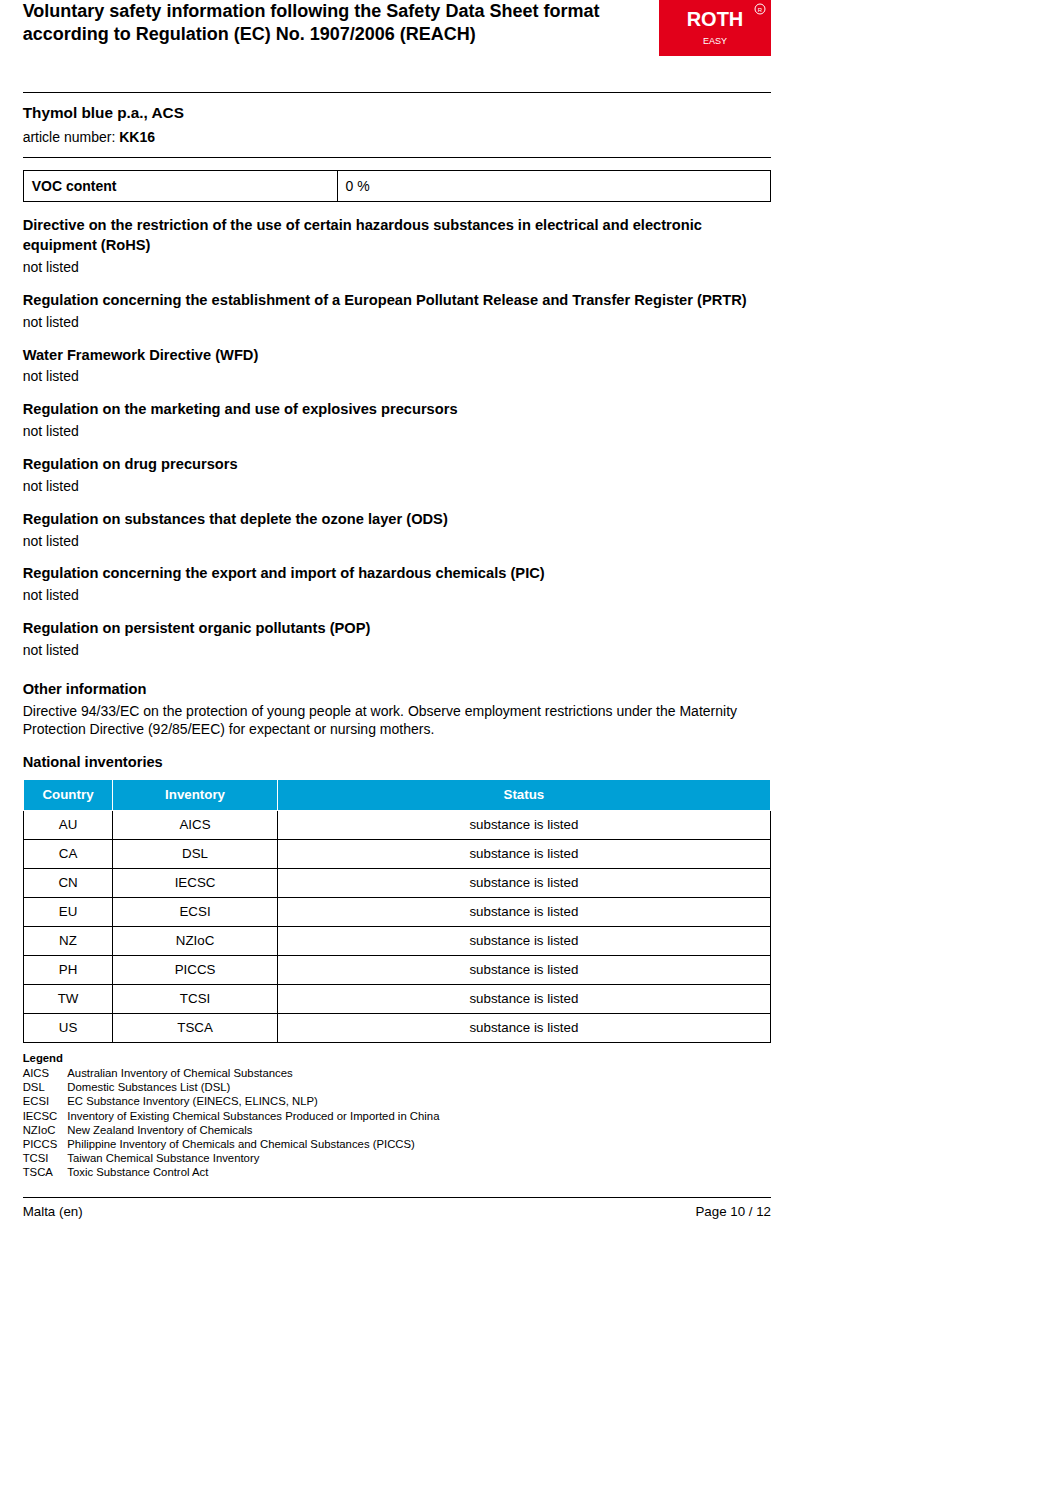Voluntary safety information following the Safety Data Sheet format according to Regulation (EC) No. 1907/2006 (REACH)
ROTH EASY R
Thymol blue p.a., ACS
article number: KK16
| VOC content | 0 % |
Directive on the restriction of the use of certain hazardous substances in electrical and electronic equipment (RoHS)
not listed
Regulation concerning the establishment of a European Pollutant Release and Transfer Register (PRTR)
not listed
Water Framework Directive (WFD)
not listed
Regulation on the marketing and use of explosives precursors
not listed
Regulation on drug precursors
not listed
Regulation on substances that deplete the ozone layer (ODS)
not listed
Regulation concerning the export and import of hazardous chemicals (PIC)
not listed
Regulation on persistent organic pollutants (POP)
not listed
Other information
Directive 94/33/EC on the protection of young people at work. Observe employment restrictions under the Maternity Protection Directive (92/85/EEC) for expectant or nursing mothers.
National inventories
| Country | Inventory | Status |
| --- | --- | --- |
| AU | AICS | substance is listed |
| CA | DSL | substance is listed |
| CN | IECSC | substance is listed |
| EU | ECSI | substance is listed |
| NZ | NZIoC | substance is listed |
| PH | PICCS | substance is listed |
| TW | TCSI | substance is listed |
| US | TSCA | substance is listed |
Legend
| AICS | Australian Inventory of Chemical Substances |
| DSL | Domestic Substances List (DSL) |
| ECSI | EC Substance Inventory (EINECS, ELINCS, NLP) |
| IECSC | Inventory of Existing Chemical Substances Produced or Imported in China |
| NZIoC | New Zealand Inventory of Chemicals |
| PICCS | Philippine Inventory of Chemicals and Chemical Substances (PICCS) |
| TCSI | Taiwan Chemical Substance Inventory |
| TSCA | Toxic Substance Control Act |
Malta (en) Page 10 / 12